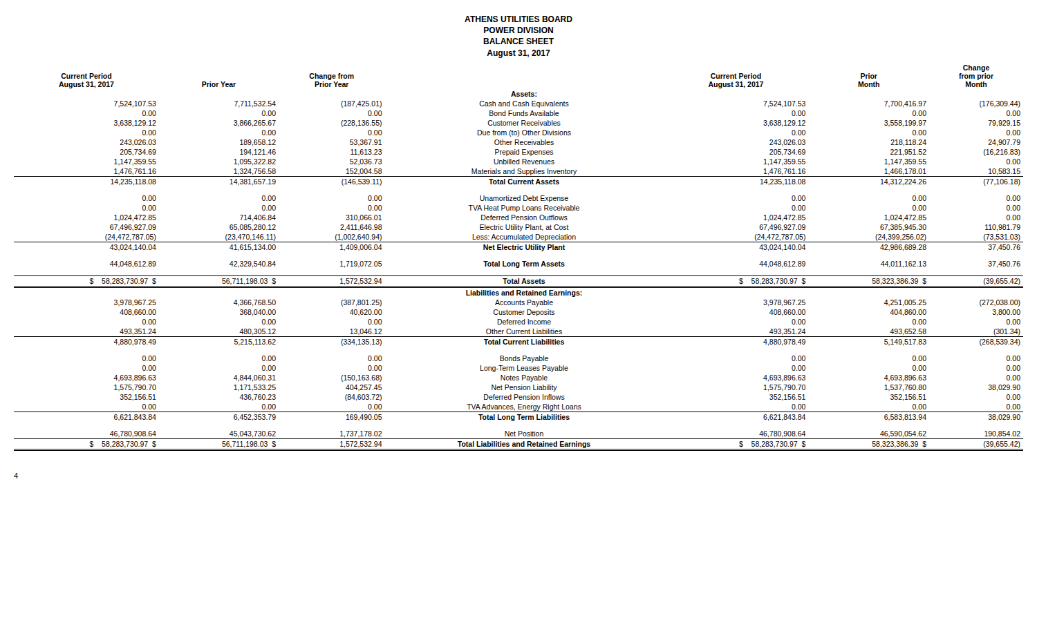ATHENS UTILITIES BOARD
POWER DIVISION
BALANCE SHEET
August 31, 2017
| Current Period August 31, 2017 | Prior Year | Change from Prior Year | | Current Period August 31, 2017 | Prior Month | Change from prior Month |
| --- | --- | --- | --- | --- | --- | --- |
| | | | Assets: | | | |
| 7,524,107.53 | 7,711,532.54 | (187,425.01) | Cash and Cash Equivalents | 7,524,107.53 | 7,700,416.97 | (176,309.44) |
| 0.00 | 0.00 | 0.00 | Bond Funds Available | 0.00 | 0.00 | 0.00 |
| 3,638,129.12 | 3,866,265.67 | (228,136.55) | Customer Receivables | 3,638,129.12 | 3,558,199.97 | 79,929.15 |
| 0.00 | 0.00 | 0.00 | Due from (to) Other Divisions | 0.00 | 0.00 | 0.00 |
| 243,026.03 | 189,658.12 | 53,367.91 | Other Receivables | 243,026.03 | 218,118.24 | 24,907.79 |
| 205,734.69 | 194,121.46 | 11,613.23 | Prepaid Expenses | 205,734.69 | 221,951.52 | (16,216.83) |
| 1,147,359.55 | 1,095,322.82 | 52,036.73 | Unbilled Revenues | 1,147,359.55 | 1,147,359.55 | 0.00 |
| 1,476,761.16 | 1,324,756.58 | 152,004.58 | Materials and Supplies Inventory | 1,476,761.16 | 1,466,178.01 | 10,583.15 |
| 14,235,118.08 | 14,381,657.19 | (146,539.11) | Total Current Assets | 14,235,118.08 | 14,312,224.26 | (77,106.18) |
| 0.00 | 0.00 | 0.00 | Unamortized Debt Expense | 0.00 | 0.00 | 0.00 |
| 0.00 | 0.00 | 0.00 | TVA Heat Pump Loans Receivable | 0.00 | 0.00 | 0.00 |
| 1,024,472.85 | 714,406.84 | 310,066.01 | Deferred Pension Outflows | 1,024,472.85 | 1,024,472.85 | 0.00 |
| 67,496,927.09 | 65,085,280.12 | 2,411,646.98 | Electric Utility Plant, at Cost | 67,496,927.09 | 67,385,945.30 | 110,981.79 |
| (24,472,787.05) | (23,470,146.11) | (1,002,640.94) | Less: Accumulated Depreciation | (24,472,787.05) | (24,399,256.02) | (73,531.03) |
| 43,024,140.04 | 41,615,134.00 | 1,409,006.04 | Net Electric Utility Plant | 43,024,140.04 | 42,986,689.28 | 37,450.76 |
| 44,048,612.89 | 42,329,540.84 | 1,719,072.05 | Total Long Term Assets | 44,048,612.89 | 44,011,162.13 | 37,450.76 |
| $ 58,283,730.97 $ | 56,711,198.03 $ | 1,572,532.94 | Total Assets | $ 58,283,730.97 $ | 58,323,386.39 $ | (39,655.42) |
| | | | Liabilities and Retained Earnings: | | | |
| 3,978,967.25 | 4,366,768.50 | (387,801.25) | Accounts Payable | 3,978,967.25 | 4,251,005.25 | (272,038.00) |
| 408,660.00 | 368,040.00 | 40,620.00 | Customer Deposits | 408,660.00 | 404,860.00 | 3,800.00 |
| 0.00 | 0.00 | 0.00 | Deferred Income | 0.00 | 0.00 | 0.00 |
| 493,351.24 | 480,305.12 | 13,046.12 | Other Current Liabilities | 493,351.24 | 493,652.58 | (301.34) |
| 4,880,978.49 | 5,215,113.62 | (334,135.13) | Total Current Liabilities | 4,880,978.49 | 5,149,517.83 | (268,539.34) |
| 0.00 | 0.00 | 0.00 | Bonds Payable | 0.00 | 0.00 | 0.00 |
| 0.00 | 0.00 | 0.00 | Long-Term Leases Payable | 0.00 | 0.00 | 0.00 |
| 4,693,896.63 | 4,844,060.31 | (150,163.68) | Notes Payable | 4,693,896.63 | 4,693,896.63 | 0.00 |
| 1,575,790.70 | 1,171,533.25 | 404,257.45 | Net Pension Liability | 1,575,790.70 | 1,537,760.80 | 38,029.90 |
| 352,156.51 | 436,760.23 | (84,603.72) | Deferred Pension Inflows | 352,156.51 | 352,156.51 | 0.00 |
| 0.00 | 0.00 | 0.00 | TVA Advances, Energy Right Loans | 0.00 | 0.00 | 0.00 |
| 6,621,843.84 | 6,452,353.79 | 169,490.05 | Total Long Term Liabilities | 6,621,843.84 | 6,583,813.94 | 38,029.90 |
| 46,780,908.64 | 45,043,730.62 | 1,737,178.02 | Net Position | 46,780,908.64 | 46,590,054.62 | 190,854.02 |
| $ 58,283,730.97 $ | 56,711,198.03 $ | 1,572,532.94 | Total Liabilities and Retained Earnings | $ 58,283,730.97 $ | 58,323,386.39 $ | (39,655.42) |
4